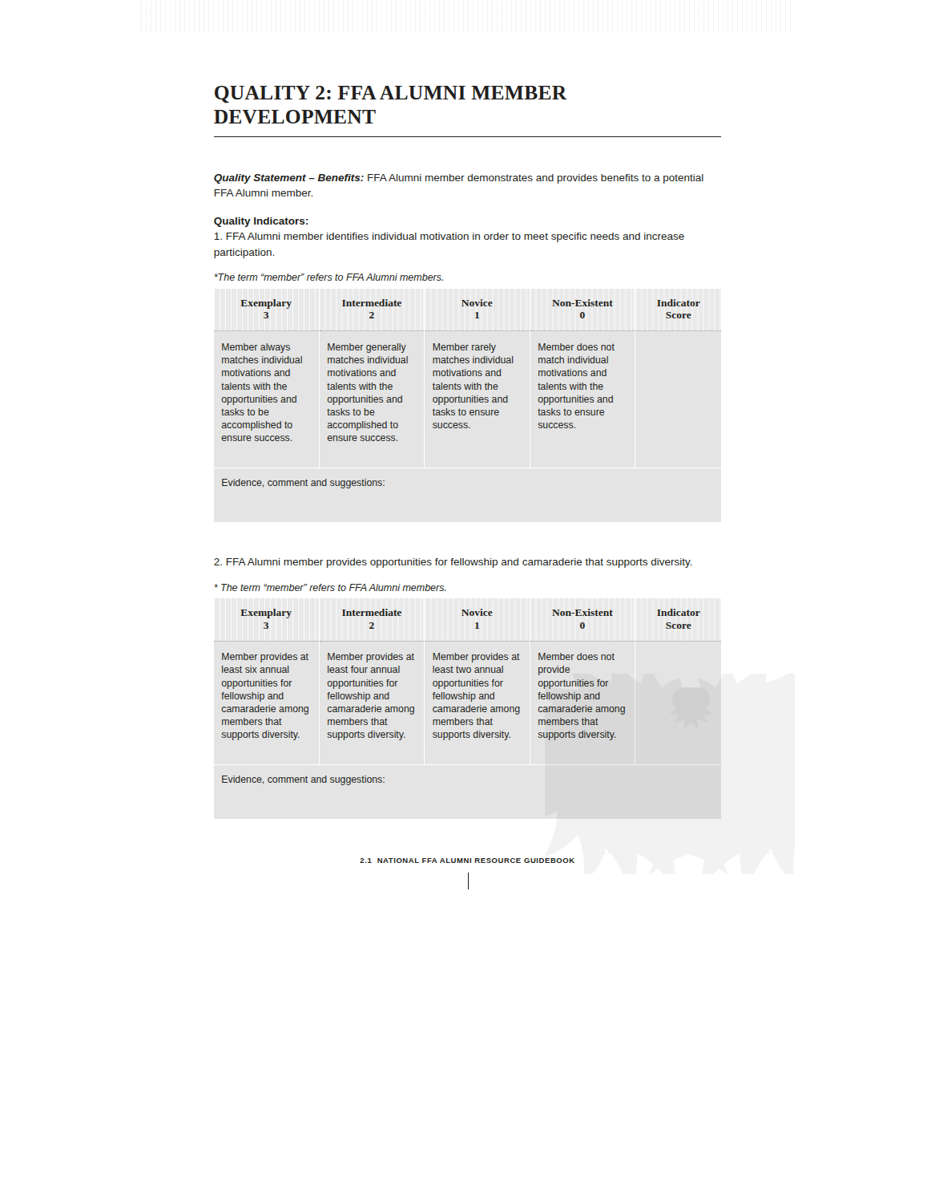Quality 2: FFA Alumni Member Development
Quality Statement – Benefits: FFA Alumni member demonstrates and provides benefits to a potential FFA Alumni member.
Quality Indicators:
1. FFA Alumni member identifies individual motivation in order to meet specific needs and increase participation.
*The term “member” refers to FFA Alumni members.
| Exemplary 3 | Intermediate 2 | Novice 1 | Non-Existent 0 | Indicator Score |
| --- | --- | --- | --- | --- |
| Member always matches individual motivations and talents with the opportunities and tasks to be accomplished to ensure success. | Member generally matches individual motivations and talents with the opportunities and tasks to be accomplished to ensure success. | Member rarely matches individual motivations and talents with the opportunities and tasks to ensure success. | Member does not match individual motivations and talents with the opportunities and tasks to ensure success. | |
| Evidence, comment and suggestions: |
2. FFA Alumni member provides opportunities for fellowship and camaraderie that supports diversity.
* The term “member” refers to FFA Alumni members.
| Exemplary 3 | Intermediate 2 | Novice 1 | Non-Existent 0 | Indicator Score |
| --- | --- | --- | --- | --- |
| Member provides at least six annual opportunities for fellowship and camaraderie among members that supports diversity. | Member provides at least four annual opportunities for fellowship and camaraderie among members that supports diversity. | Member provides at least two annual opportunities for fellowship and camaraderie among members that supports diversity. | Member does not provide opportunities for fellowship and camaraderie among members that supports diversity. | |
| Evidence, comment and suggestions: |
2.1 NATIONAL FFA ALUMNI RESOURCE GUIDEBOOK